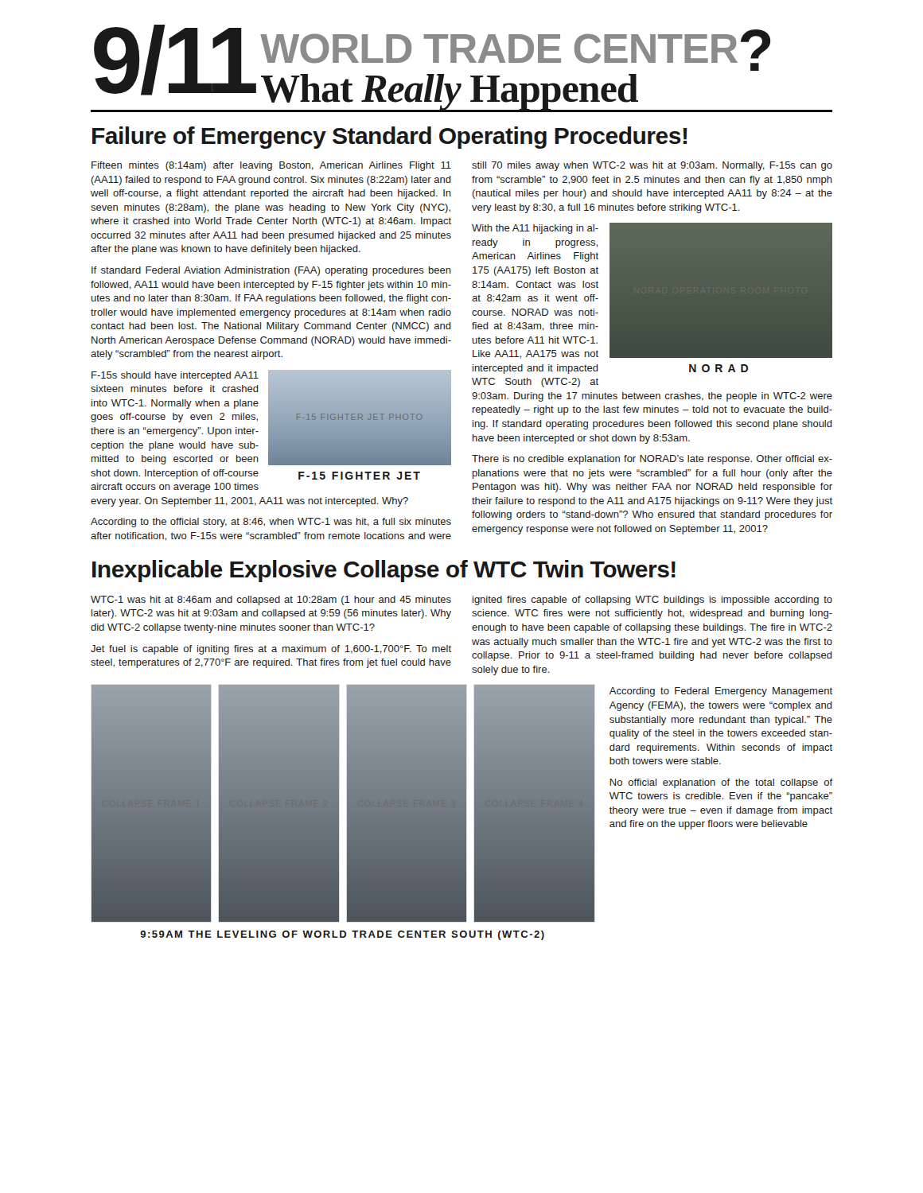9/11
WORLD TRADE CENTER?
What Really Happened
Failure of Emergency Standard Operating Procedures!
Fifteen mintes (8:14am) after leaving Boston, American Airlines Flight 11 (AA11) failed to respond to FAA ground control. Six minutes (8:22am) later and well off-course, a flight attendant reported the aircraft had been hijacked. In seven minutes (8:28am), the plane was heading to New York City (NYC), where it crashed into World Trade Center North (WTC-1) at 8:46am. Impact occurred 32 minutes after AA11 had been presumed hijacked and 25 minutes after the plane was known to have definitely been hijacked.
If standard Federal Aviation Administration (FAA) operating procedures been followed, AA11 would have been intercepted by F-15 fighter jets within 10 minutes and no later than 8:30am. If FAA regulations been followed, the flight controller would have implemented emergency procedures at 8:14am when radio contact had been lost. The National Military Command Center (NMCC) and North American Aerospace Defense Command (NORAD) would have immediately “scrambled” from the nearest airport.
F-15 FIGHTER JET
F-15s should have intercepted AA11 sixteen minutes before it crashed into WTC-1. Normally when a plane goes off-course by even 2 miles, there is an “emergency”. Upon interception the plane would have submitted to being escorted or been shot down. Interception of off-course aircraft occurs on average 100 times every year. On September 11, 2001, AA11 was not intercepted. Why?
According to the official story, at 8:46, when WTC-1 was hit, a full six minutes after notification, two F-15s were “scrambled” from remote locations and were still 70 miles away when WTC-2 was hit at 9:03am. Normally, F-15s can go from “scramble” to 2,900 feet in 2.5 minutes and then can fly at 1,850 nmph (nautical miles per hour) and should have intercepted AA11 by 8:24 – at the very least by 8:30, a full 16 minutes before striking WTC-1.
NORAD
With the A11 hijacking in already in progress, American Airlines Flight 175 (AA175) left Boston at 8:14am. Contact was lost at 8:42am as it went off-course. NORAD was notified at 8:43am, three minutes before A11 hit WTC-1. Like AA11, AA175 was not intercepted and it impacted WTC South (WTC-2) at 9:03am. During the 17 minutes between crashes, the people in WTC-2 were repeatedly – right up to the last few minutes – told not to evacuate the building. If standard operating procedures been followed this second plane should have been intercepted or shot down by 8:53am.
There is no credible explanation for NORAD’s late response. Other official explanations were that no jets were “scrambled” for a full hour (only after the Pentagon was hit). Why was neither FAA nor NORAD held responsible for their failure to respond to the A11 and A175 hijackings on 9-11? Were they just following orders to “stand-down”? Who ensured that standard procedures for emergency response were not followed on September 11, 2001?
Inexplicable Explosive Collapse of WTC Twin Towers!
WTC-1 was hit at 8:46am and collapsed at 10:28am (1 hour and 45 minutes later). WTC-2 was hit at 9:03am and collapsed at 9:59 (56 minutes later). Why did WTC-2 collapse twenty-nine minutes sooner than WTC-1?
Jet fuel is capable of igniting fires at a maximum of 1,600-1,700°F. To melt steel, temperatures of 2,770°F are required. That fires from jet fuel could have ignited fires capable of collapsing WTC buildings is impossible according to science. WTC fires were not sufficiently hot, widespread and burning long-enough to have been capable of collapsing these buildings. The fire in WTC-2 was actually much smaller than the WTC-1 fire and yet WTC-2 was the first to collapse. Prior to 9-11 a steel-framed building had never before collapsed solely due to fire.
9:59AM THE LEVELING OF WORLD TRADE CENTER SOUTH (WTC-2)
According to Federal Emergency Management Agency (FEMA), the towers were “complex and substantially more redundant than typical.” The quality of the steel in the towers exceeded standard requirements. Within seconds of impact both towers were stable.
No official explanation of the total collapse of WTC towers is credible. Even if the “pancake” theory were true – even if damage from impact and fire on the upper floors were believable